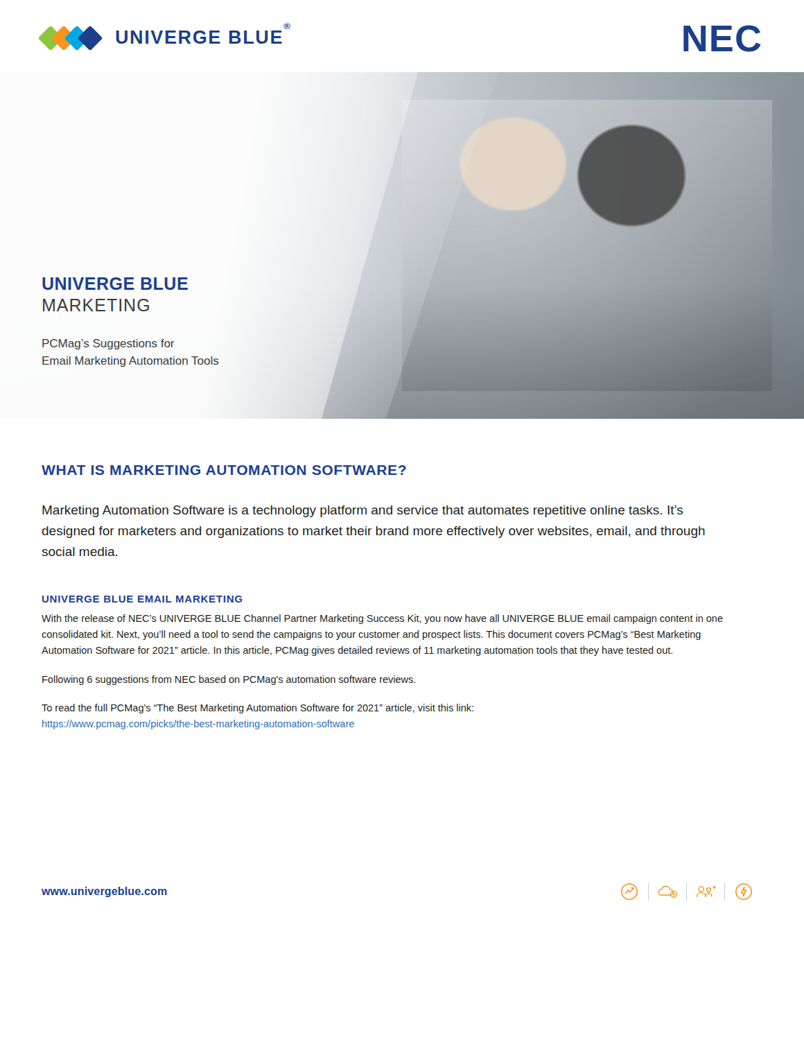UNIVERGE BLUE®
NEC
UNIVERGE BLUEMARKETING
PCMag’s Suggestions for
Email Marketing Automation Tools
WHAT IS MARKETING AUTOMATION SOFTWARE?
Marketing Automation Software is a technology platform and service that automates repetitive online tasks. It’s designed for marketers and organizations to market their brand more effectively over websites, email, and through social media.
UNIVERGE BLUE EMAIL MARKETING
With the release of NEC’s UNIVERGE BLUE Channel Partner Marketing Success Kit, you now have all UNIVERGE BLUE email campaign content in one consolidated kit. Next, you’ll need a tool to send the campaigns to your customer and prospect lists. This document covers PCMag’s “Best Marketing Automation Software for 2021” article. In this article, PCMag gives detailed reviews of 11 marketing automation tools that they have tested out.
Following 6 suggestions from NEC based on PCMag's automation software reviews.
To read the full PCMag's “The Best Marketing Automation Software for 2021” article, visit this link:
https://www.pcmag.com/picks/the-best-marketing-automation-software
www.univergeblue.com